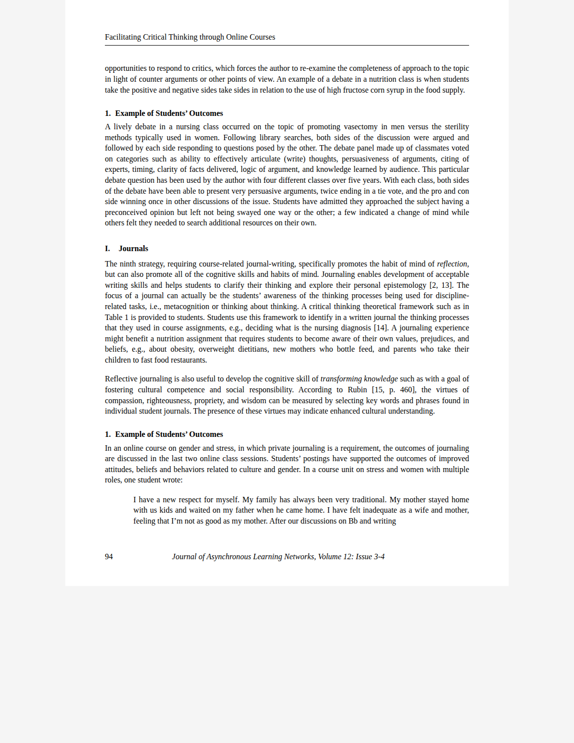Facilitating Critical Thinking through Online Courses
opportunities to respond to critics, which forces the author to re-examine the completeness of approach to the topic in light of counter arguments or other points of view. An example of a debate in a nutrition class is when students take the positive and negative sides take sides in relation to the use of high fructose corn syrup in the food supply.
1. Example of Students’ Outcomes
A lively debate in a nursing class occurred on the topic of promoting vasectomy in men versus the sterility methods typically used in women. Following library searches, both sides of the discussion were argued and followed by each side responding to questions posed by the other. The debate panel made up of classmates voted on categories such as ability to effectively articulate (write) thoughts, persuasiveness of arguments, citing of experts, timing, clarity of facts delivered, logic of argument, and knowledge learned by audience. This particular debate question has been used by the author with four different classes over five years. With each class, both sides of the debate have been able to present very persuasive arguments, twice ending in a tie vote, and the pro and con side winning once in other discussions of the issue. Students have admitted they approached the subject having a preconceived opinion but left not being swayed one way or the other; a few indicated a change of mind while others felt they needed to search additional resources on their own.
I. Journals
The ninth strategy, requiring course-related journal-writing, specifically promotes the habit of mind of reflection, but can also promote all of the cognitive skills and habits of mind. Journaling enables development of acceptable writing skills and helps students to clarify their thinking and explore their personal epistemology [2, 13]. The focus of a journal can actually be the students’ awareness of the thinking processes being used for discipline-related tasks, i.e., metacognition or thinking about thinking. A critical thinking theoretical framework such as in Table 1 is provided to students. Students use this framework to identify in a written journal the thinking processes that they used in course assignments, e.g., deciding what is the nursing diagnosis [14]. A journaling experience might benefit a nutrition assignment that requires students to become aware of their own values, prejudices, and beliefs, e.g., about obesity, overweight dietitians, new mothers who bottle feed, and parents who take their children to fast food restaurants.
Reflective journaling is also useful to develop the cognitive skill of transforming knowledge such as with a goal of fostering cultural competence and social responsibility. According to Rubin [15, p. 460], the virtues of compassion, righteousness, propriety, and wisdom can be measured by selecting key words and phrases found in individual student journals. The presence of these virtues may indicate enhanced cultural understanding.
1. Example of Students’ Outcomes
In an online course on gender and stress, in which private journaling is a requirement, the outcomes of journaling are discussed in the last two online class sessions. Students’ postings have supported the outcomes of improved attitudes, beliefs and behaviors related to culture and gender. In a course unit on stress and women with multiple roles, one student wrote:
I have a new respect for myself. My family has always been very traditional. My mother stayed home with us kids and waited on my father when he came home. I have felt inadequate as a wife and mother, feeling that I’m not as good as my mother. After our discussions on Bb and writing
94 Journal of Asynchronous Learning Networks, Volume 12: Issue 3-4